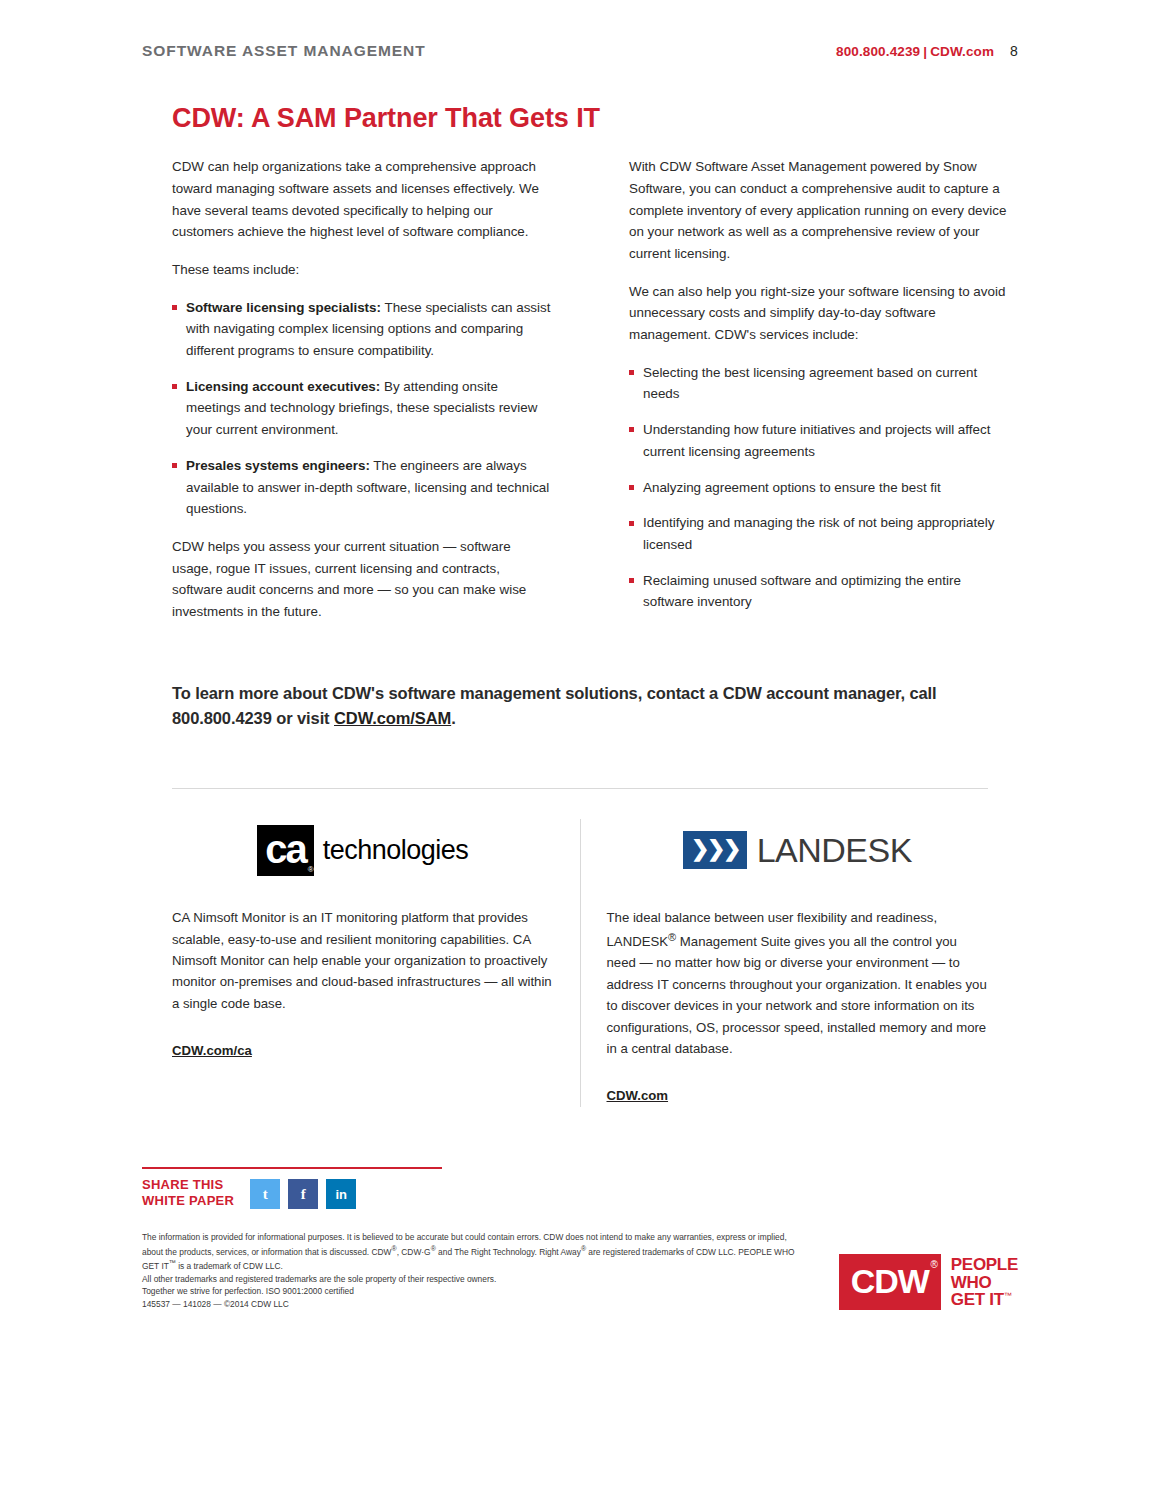Software Asset Management
800.800.4239|CDW.com 8
CDW: A SAM Partner That Gets IT
CDW can help organizations take a comprehensive approach toward managing software assets and licenses effectively. We have several teams devoted specifically to helping our customers achieve the highest level of software compliance.
These teams include:
Software licensing specialists: These specialists can assist with navigating complex licensing options and comparing different programs to ensure compatibility.
Licensing account executives: By attending onsite meetings and technology briefings, these specialists review your current environment.
Presales systems engineers: The engineers are always available to answer in-depth software, licensing and technical questions.
CDW helps you assess your current situation — software usage, rogue IT issues, current licensing and contracts, software audit concerns and more — so you can make wise investments in the future.
With CDW Software Asset Management powered by Snow Software, you can conduct a comprehensive audit to capture a complete inventory of every application running on every device on your network as well as a comprehensive review of your current licensing.
We can also help you right-size your software licensing to avoid unnecessary costs and simplify day-to-day software management. CDW's services include:
Selecting the best licensing agreement based on current needs
Understanding how future initiatives and projects will affect current licensing agreements
Analyzing agreement options to ensure the best fit
Identifying and managing the risk of not being appropriately licensed
Reclaiming unused software and optimizing the entire software inventory
To learn more about CDW's software management solutions, contact a CDW account manager, call 800.800.4239 or visit CDW.com/SAM.
ca® technologies
CA Nimsoft Monitor is an IT monitoring platform that provides scalable, easy-to-use and resilient monitoring capabilities. CA Nimsoft Monitor can help enable your organization to proactively monitor on-premises and cloud-based infrastructures — all within a single code base.
CDW.com/ca
❯❯❯ LANDESK
The ideal balance between user flexibility and readiness, LANDESK® Management Suite gives you all the control you need — no matter how big or diverse your environment — to address IT concerns throughout your organization. It enables you to discover devices in your network and store information on its configurations, OS, processor speed, installed memory and more in a central database.
CDW.com
Share this
White Paper
t f in
The information is provided for informational purposes. It is believed to be accurate but could contain errors. CDW does not intend to make any warranties, express or implied, about the products, services, or information that is discussed. CDW®, CDW·G® and The Right Technology. Right Away® are registered trademarks of CDW LLC. PEOPLE WHO GET IT™ is a trademark of CDW LLC.
All other trademarks and registered trademarks are the sole property of their respective owners.
Together we strive for perfection. ISO 9001:2000 certified
145537 — 141028 — ©2014 CDW LLC
CDW®
PEOPLE
WHO
GET IT™